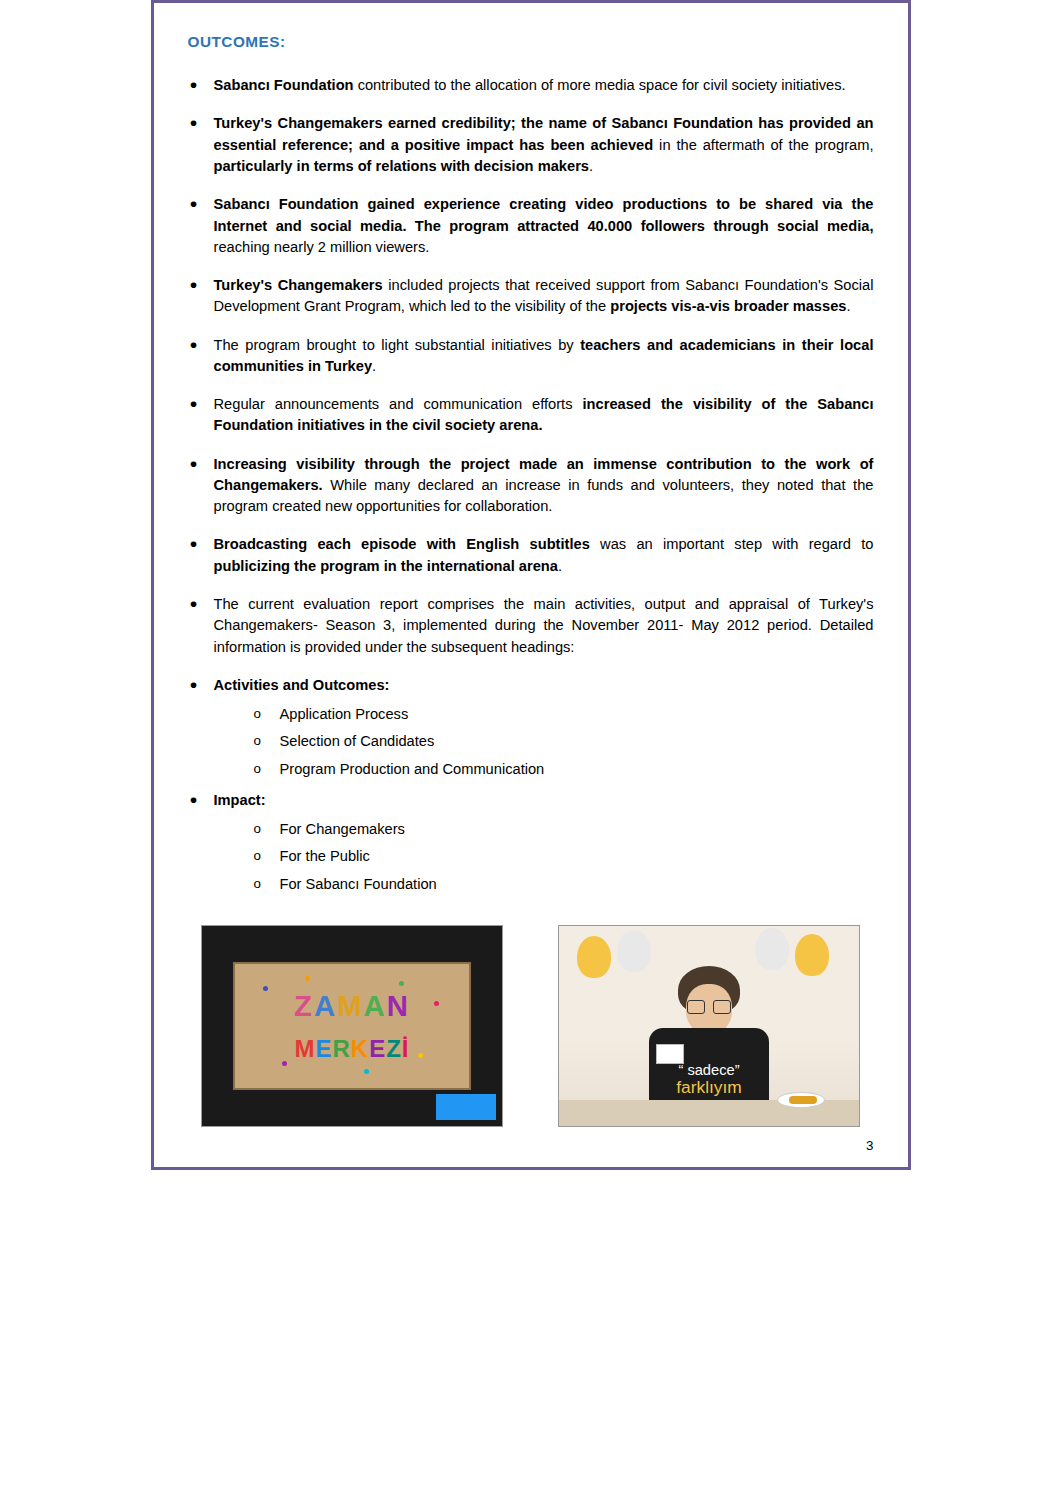OUTCOMES:
Sabancı Foundation contributed to the allocation of more media space for civil society initiatives.
Turkey's Changemakers earned credibility; the name of Sabancı Foundation has provided an essential reference; and a positive impact has been achieved in the aftermath of the program, particularly in terms of relations with decision makers.
Sabancı Foundation gained experience creating video productions to be shared via the Internet and social media. The program attracted 40.000 followers through social media, reaching nearly 2 million viewers.
Turkey's Changemakers included projects that received support from Sabancı Foundation's Social Development Grant Program, which led to the visibility of the projects vis-a-vis broader masses.
The program brought to light substantial initiatives by teachers and academicians in their local communities in Turkey.
Regular announcements and communication efforts increased the visibility of the Sabancı Foundation initiatives in the civil society arena.
Increasing visibility through the project made an immense contribution to the work of Changemakers. While many declared an increase in funds and volunteers, they noted that the program created new opportunities for collaboration.
Broadcasting each episode with English subtitles was an important step with regard to publicizing the program in the international arena.
The current evaluation report comprises the main activities, output and appraisal of Turkey's Changemakers- Season 3, implemented during the November 2011- May 2012 period. Detailed information is provided under the subsequent headings:
Activities and Outcomes:
Application Process
Selection of Candidates
Program Production and Communication
Impact:
For Changemakers
For the Public
For Sabancı Foundation
ZAMAN
MERKEZİ
“ sadece”
farklıyım
3